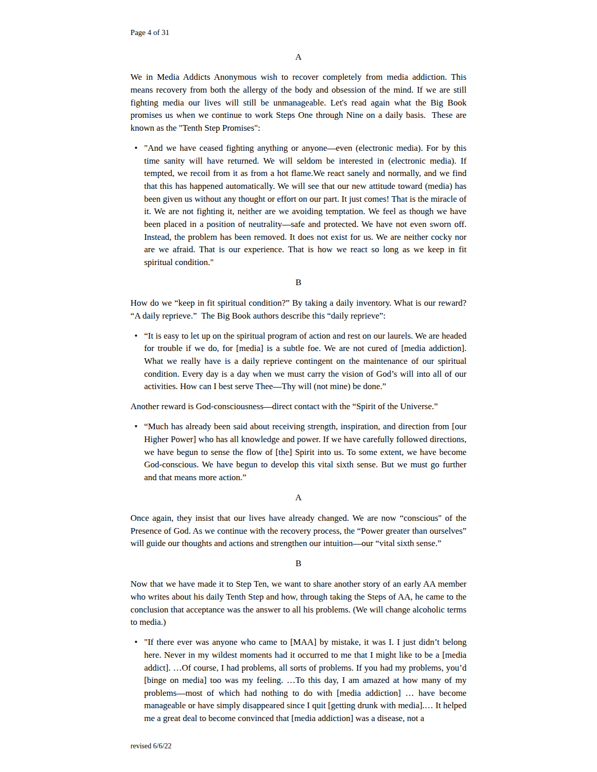Page 4 of 31
A
We in Media Addicts Anonymous wish to recover completely from media addiction. This means recovery from both the allergy of the body and obsession of the mind. If we are still fighting media our lives will still be unmanageable. Let's read again what the Big Book promises us when we continue to work Steps One through Nine on a daily basis. These are known as the "Tenth Step Promises":
"And we have ceased fighting anything or anyone—even (electronic media). For by this time sanity will have returned. We will seldom be interested in (electronic media). If tempted, we recoil from it as from a hot flame.We react sanely and normally, and we find that this has happened automatically. We will see that our new attitude toward (media) has been given us without any thought or effort on our part. It just comes! That is the miracle of it. We are not fighting it, neither are we avoiding temptation. We feel as though we have been placed in a position of neutrality—safe and protected. We have not even sworn off. Instead, the problem has been removed. It does not exist for us. We are neither cocky nor are we afraid. That is our experience. That is how we react so long as we keep in fit spiritual condition."
B
How do we “keep in fit spiritual condition?” By taking a daily inventory. What is our reward? “A daily reprieve.” The Big Book authors describe this “daily reprieve”:
“It is easy to let up on the spiritual program of action and rest on our laurels. We are headed for trouble if we do, for [media] is a subtle foe. We are not cured of [media addiction]. What we really have is a daily reprieve contingent on the maintenance of our spiritual condition. Every day is a day when we must carry the vision of God’s will into all of our activities. How can I best serve Thee—Thy will (not mine) be done.”
Another reward is God-consciousness—direct contact with the “Spirit of the Universe.”
“Much has already been said about receiving strength, inspiration, and direction from [our Higher Power] who has all knowledge and power. If we have carefully followed directions, we have begun to sense the flow of [the] Spirit into us. To some extent, we have become God-conscious. We have begun to develop this vital sixth sense. But we must go further and that means more action.”
A
Once again, they insist that our lives have already changed. We are now “conscious" of the Presence of God. As we continue with the recovery process, the “Power greater than ourselves” will guide our thoughts and actions and strengthen our intuition—our “vital sixth sense.”
B
Now that we have made it to Step Ten, we want to share another story of an early AA member who writes about his daily Tenth Step and how, through taking the Steps of AA, he came to the conclusion that acceptance was the answer to all his problems. (We will change alcoholic terms to media.)
"If there ever was anyone who came to [MAA] by mistake, it was I. I just didn’t belong here. Never in my wildest moments had it occurred to me that I might like to be a [media addict]. …Of course, I had problems, all sorts of problems. If you had my problems, you’d [binge on media] too was my feeling. …To this day, I am amazed at how many of my problems—most of which had nothing to do with [media addiction] … have become manageable or have simply disappeared since I quit [getting drunk with media].… It helped me a great deal to become convinced that [media addiction] was a disease, not a
revised 6/6/22